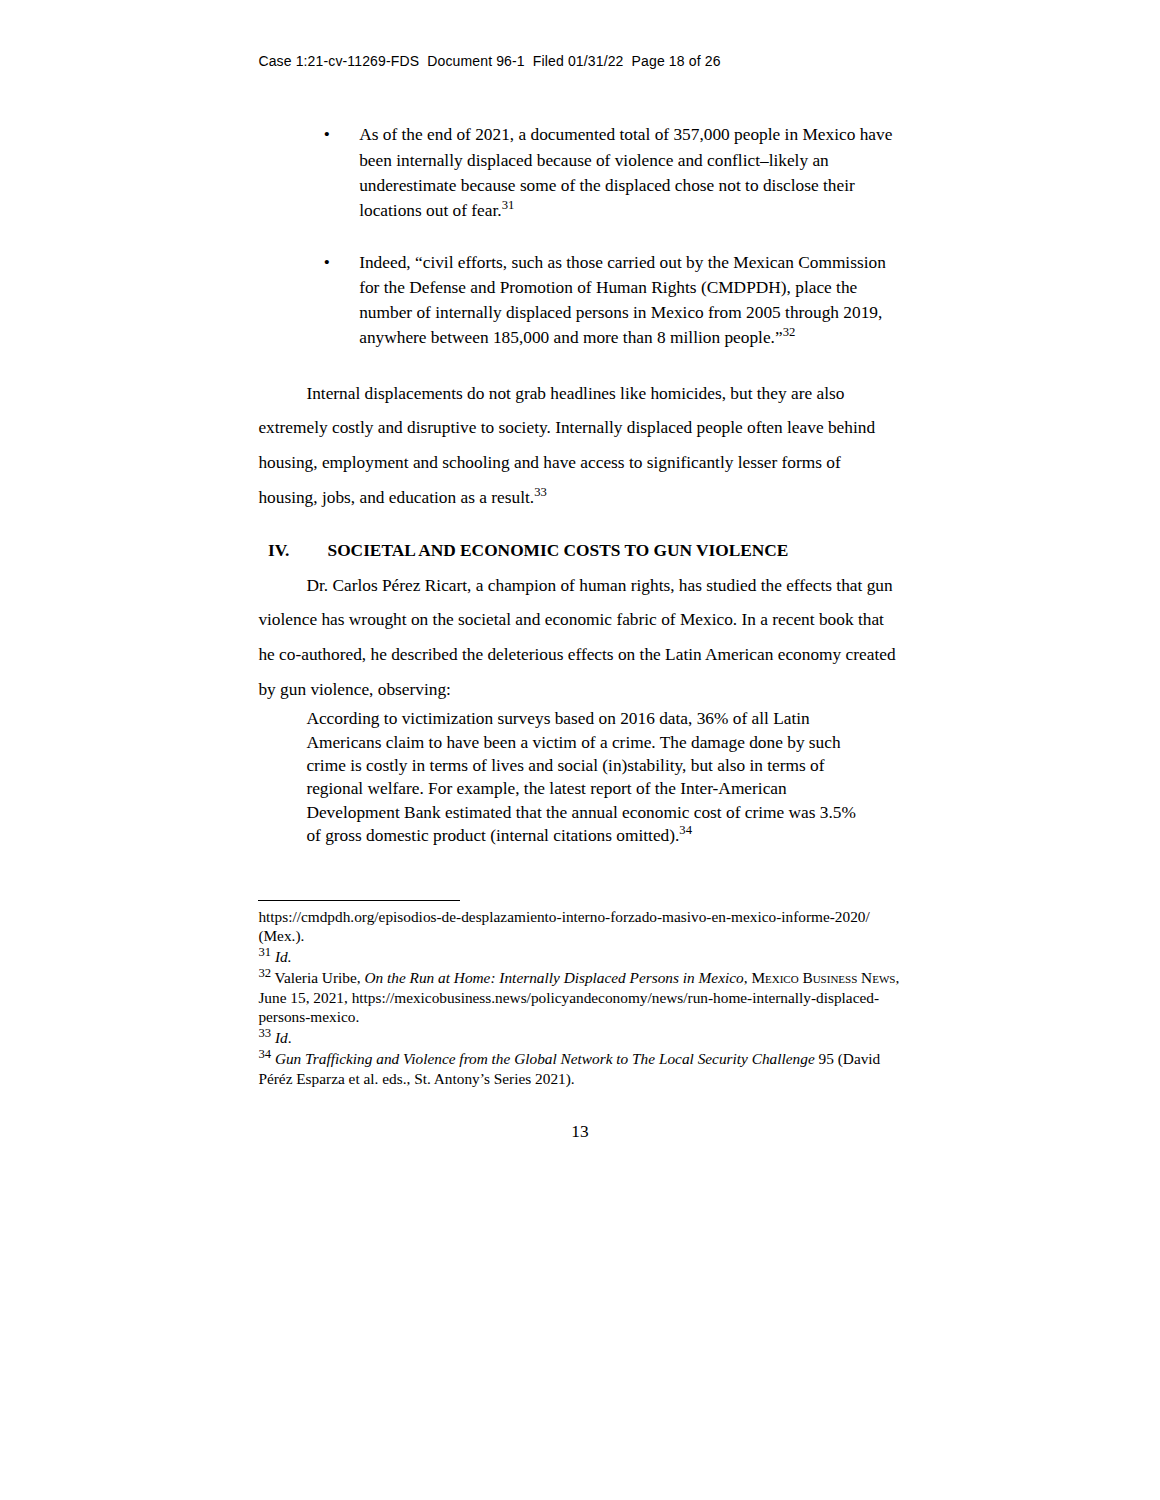Case 1:21-cv-11269-FDS Document 96-1 Filed 01/31/22 Page 18 of 26
As of the end of 2021, a documented total of 357,000 people in Mexico have been internally displaced because of violence and conflict–likely an underestimate because some of the displaced chose not to disclose their locations out of fear.31
Indeed, “civil efforts, such as those carried out by the Mexican Commission for the Defense and Promotion of Human Rights (CMDPDH), place the number of internally displaced persons in Mexico from 2005 through 2019, anywhere between 185,000 and more than 8 million people.”32
Internal displacements do not grab headlines like homicides, but they are also extremely costly and disruptive to society. Internally displaced people often leave behind housing, employment and schooling and have access to significantly lesser forms of housing, jobs, and education as a result.33
IV. SOCIETAL AND ECONOMIC COSTS TO GUN VIOLENCE
Dr. Carlos Pérez Ricart, a champion of human rights, has studied the effects that gun violence has wrought on the societal and economic fabric of Mexico. In a recent book that he co-authored, he described the deleterious effects on the Latin American economy created by gun violence, observing:
According to victimization surveys based on 2016 data, 36% of all Latin Americans claim to have been a victim of a crime. The damage done by such crime is costly in terms of lives and social (in)stability, but also in terms of regional welfare. For example, the latest report of the Inter-American Development Bank estimated that the annual economic cost of crime was 3.5% of gross domestic product (internal citations omitted).34
https://cmdpdh.org/episodios-de-desplazamiento-interno-forzado-masivo-en-mexico-informe-2020/ (Mex.).
31 Id.
32 Valeria Uribe, On the Run at Home: Internally Displaced Persons in Mexico, Mexico Business News, June 15, 2021, https://mexicobusiness.news/policyandeconomy/news/run-home-internally-displaced-persons-mexico.
33 Id.
34 Gun Trafficking and Violence from the Global Network to The Local Security Challenge 95 (David Péréz Esparza et al. eds., St. Antony’s Series 2021).
13